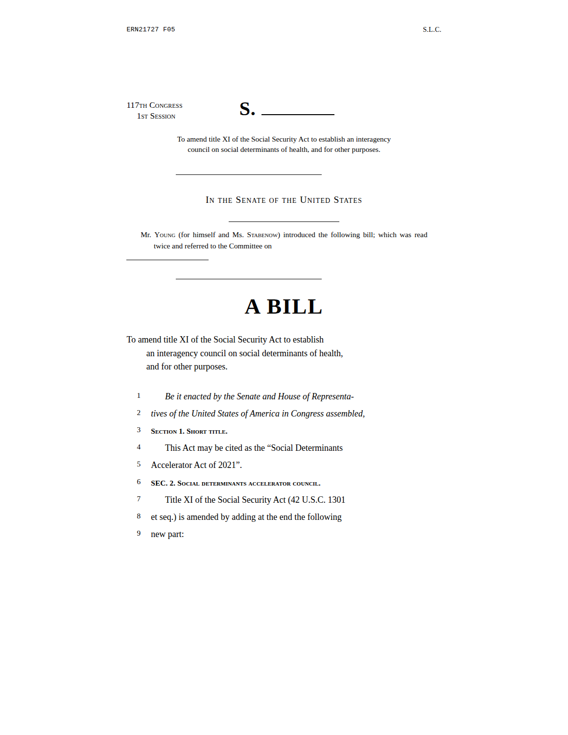ERN21727 F05
S.L.C.
117th Congress
1st Session
S.
To amend title XI of the Social Security Act to establish an interagency
council on social determinants of health, and for other purposes.
In the Senate of the United States
Mr. Young (for himself and Ms. Stabenow) introduced the following bill; which was read twice and referred to the Committee on
A BILL
To amend title XI of the Social Security Act to establish an interagency council on social determinants of health, and for other purposes.
Be it enacted by the Senate and House of Representa-
tives of the United States of America in Congress assembled,
Section 1. Short title.
This Act may be cited as the “Social Determinants
Accelerator Act of 2021”.
SEC. 2. Social determinants accelerator council.
Title XI of the Social Security Act (42 U.S.C. 1301
et seq.) is amended by adding at the end the following
new part: